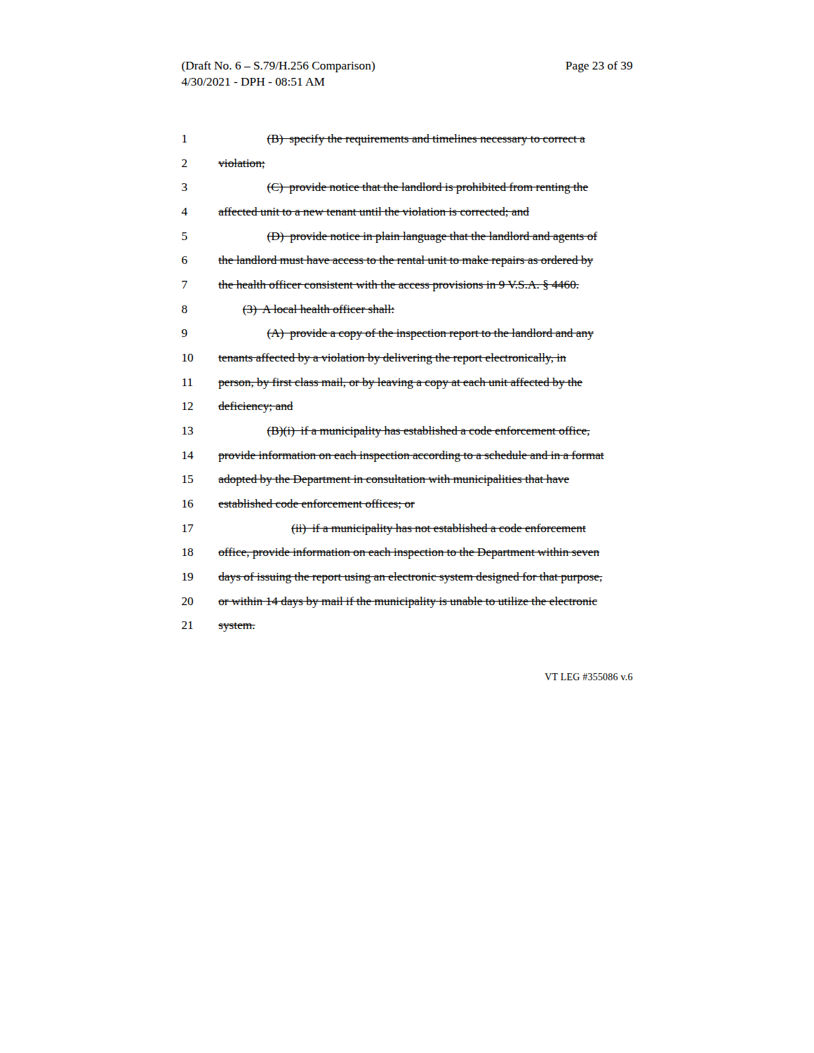(Draft No. 6 – S.79/H.256 Comparison)
4/30/2021 - DPH - 08:51 AM
Page 23 of 39
| 1 | (B) specify the requirements and timelines necessary to correct a |
| 2 | violation; |
| 3 | (C) provide notice that the landlord is prohibited from renting the |
| 4 | affected unit to a new tenant until the violation is corrected; and |
| 5 | (D) provide notice in plain language that the landlord and agents of |
| 6 | the landlord must have access to the rental unit to make repairs as ordered by |
| 7 | the health officer consistent with the access provisions in 9 V.S.A. § 4460. |
| 8 | (3) A local health officer shall: |
| 9 | (A) provide a copy of the inspection report to the landlord and any |
| 10 | tenants affected by a violation by delivering the report electronically, in |
| 11 | person, by first class mail, or by leaving a copy at each unit affected by the |
| 12 | deficiency; and |
| 13 | (B)(i) if a municipality has established a code enforcement office, |
| 14 | provide information on each inspection according to a schedule and in a format |
| 15 | adopted by the Department in consultation with municipalities that have |
| 16 | established code enforcement offices; or |
| 17 | (ii) if a municipality has not established a code enforcement |
| 18 | office, provide information on each inspection to the Department within seven |
| 19 | days of issuing the report using an electronic system designed for that purpose, |
| 20 | or within 14 days by mail if the municipality is unable to utilize the electronic |
| 21 | system. |
VT LEG #355086 v.6